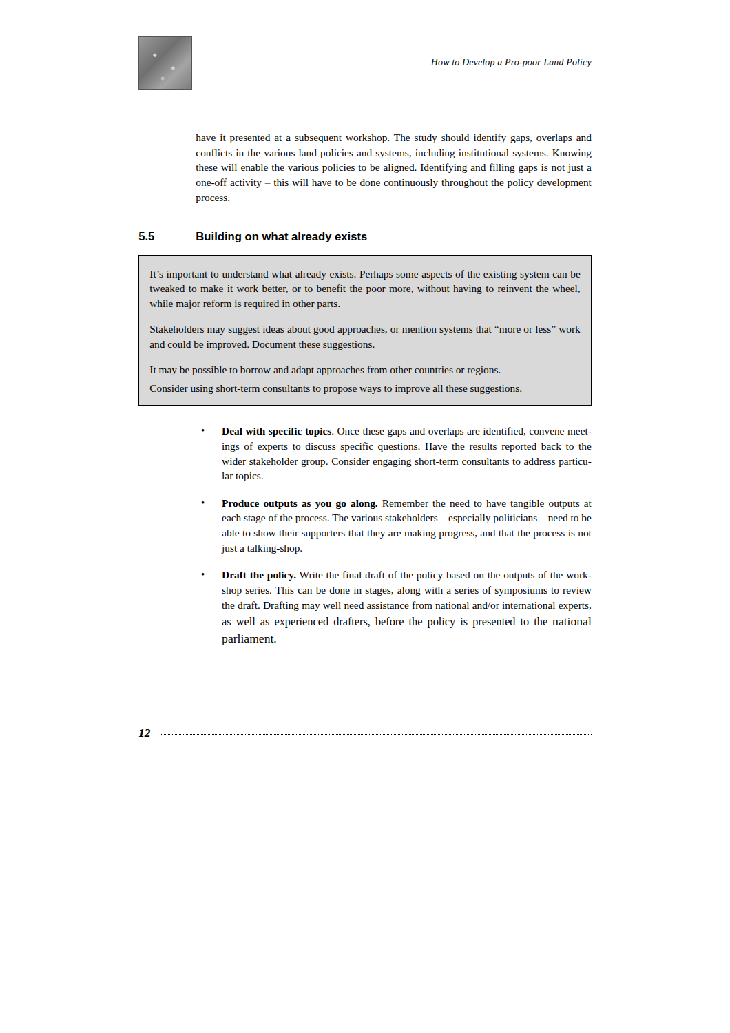How to Develop a Pro-poor Land Policy
have it presented at a subsequent workshop. The study should identify gaps, overlaps and conflicts in the various land policies and systems, including institutional systems. Knowing these will enable the various policies to be aligned. Identifying and filling gaps is not just a one-off activity – this will have to be done continuously throughout the policy development process.
5.5 Building on what already exists
It’s important to understand what already exists. Perhaps some aspects of the existing system can be tweaked to make it work better, or to benefit the poor more, without having to reinvent the wheel, while major reform is required in other parts.
Stakeholders may suggest ideas about good approaches, or mention systems that “more or less” work and could be improved. Document these suggestions.
It may be possible to borrow and adapt approaches from other countries or regions.
Consider using short-term consultants to propose ways to improve all these suggestions.
Deal with specific topics. Once these gaps and overlaps are identified, convene meetings of experts to discuss specific questions. Have the results reported back to the wider stakeholder group. Consider engaging short-term consultants to address particular topics.
Produce outputs as you go along. Remember the need to have tangible outputs at each stage of the process. The various stakeholders – especially politicians – need to be able to show their supporters that they are making progress, and that the process is not just a talking-shop.
Draft the policy. Write the final draft of the policy based on the outputs of the workshop series. This can be done in stages, along with a series of symposiums to review the draft. Drafting may well need assistance from national and/or international experts, as well as experienced drafters, before the policy is presented to the national parliament.
12